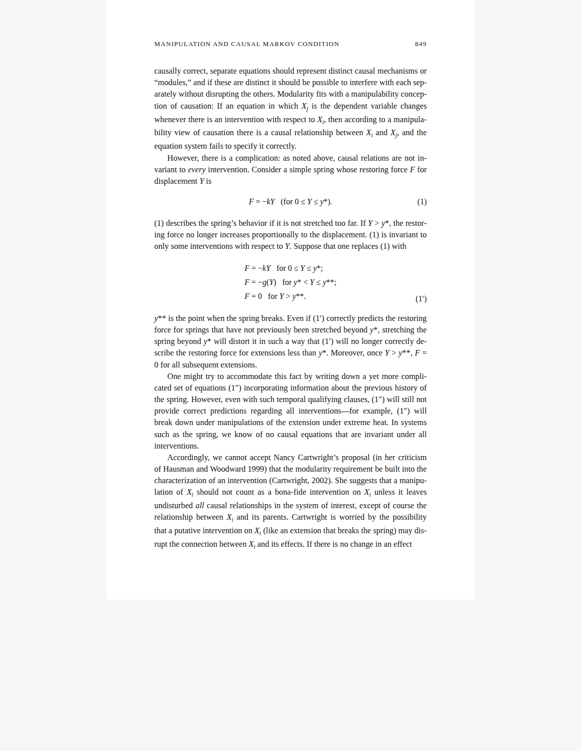Manipulation and Causal Markov Condition 849
causally correct, separate equations should represent distinct causal mechanisms or “modules,” and if these are distinct it should be possible to interfere with each separately without disrupting the others. Modularity fits with a manipulability conception of causation: If an equation in which Xj is the dependent variable changes whenever there is an intervention with respect to Xi, then according to a manipulability view of causation there is a causal relationship between Xi and Xj, and the equation system fails to specify it correctly.
However, there is a complication: as noted above, causal relations are not invariant to every intervention. Consider a simple spring whose restoring force F for displacement Y is
F = −kY (for 0 ≤ Y ≤ y*). (1)
(1) describes the spring’s behavior if it is not stretched too far. If Y > y*, the restoring force no longer increases proportionally to the displacement. (1) is invariant to only some interventions with respect to Y. Suppose that one replaces (1) with
F = −kY for 0 ≤ Y ≤ y*; F = −g(Y) for y* < Y ≤ y**; F = 0 for Y > y**.
(1′)
y** is the point when the spring breaks. Even if (1′) correctly predicts the restoring force for springs that have not previously been stretched beyond y*, stretching the spring beyond y* will distort it in such a way that (1′) will no longer correctly describe the restoring force for extensions less than y*. Moreover, once Y > y**, F = 0 for all subsequent extensions.
One might try to accommodate this fact by writing down a yet more complicated set of equations (1″) incorporating information about the previous history of the spring. However, even with such temporal qualifying clauses, (1″) will still not provide correct predictions regarding all interventions—for example, (1″) will break down under manipulations of the extension under extreme heat. In systems such as the spring, we know of no causal equations that are invariant under all interventions.
Accordingly, we cannot accept Nancy Cartwright’s proposal (in her criticism of Hausman and Woodward 1999) that the modularity requirement be built into the characterization of an intervention (Cartwright, 2002). She suggests that a manipulation of Xi should not count as a bona-fide intervention on Xi unless it leaves undisturbed all causal relationships in the system of interest, except of course the relationship between Xi and its parents. Cartwright is worried by the possibility that a putative intervention on Xi (like an extension that breaks the spring) may disrupt the connection between Xi and its effects. If there is no change in an effect